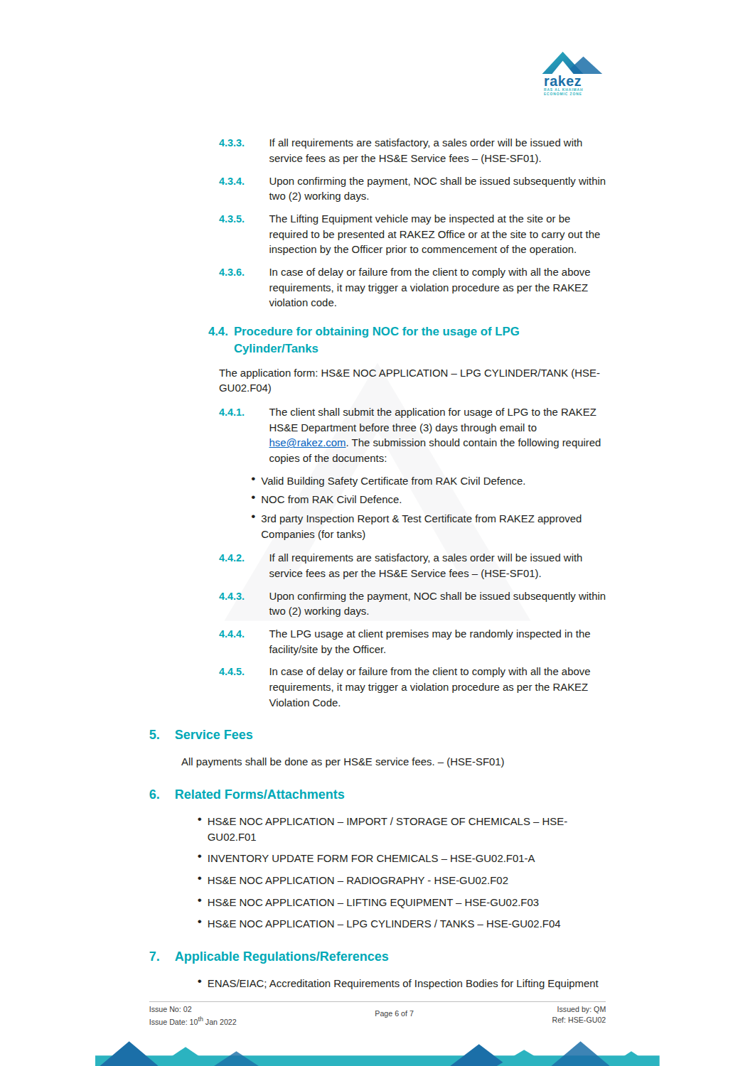rakez RAS AL KHAIMAH ECONOMIC ZONE
4.3.3.
If all requirements are satisfactory, a sales order will be issued with service fees as per the HS&E Service fees – (HSE-SF01).
4.3.4.
Upon confirming the payment, NOC shall be issued subsequently within two (2) working days.
4.3.5.
The Lifting Equipment vehicle may be inspected at the site or be required to be presented at RAKEZ Office or at the site to carry out the inspection by the Officer prior to commencement of the operation.
4.3.6.
In case of delay or failure from the client to comply with all the above requirements, it may trigger a violation procedure as per the RAKEZ violation code.
4.4.
Procedure for obtaining NOC for the usage of LPG Cylinder/Tanks
The application form: HS&E NOC APPLICATION – LPG CYLINDER/TANK (HSE-GU02.F04)
4.4.1.
The client shall submit the application for usage of LPG to the RAKEZ HS&E Department before three (3) days through email to hse@rakez.com. The submission should contain the following required copies of the documents:
Valid Building Safety Certificate from RAK Civil Defence.
NOC from RAK Civil Defence.
3rd party Inspection Report & Test Certificate from RAKEZ approved Companies (for tanks)
4.4.2.
If all requirements are satisfactory, a sales order will be issued with service fees as per the HS&E Service fees – (HSE-SF01).
4.4.3.
Upon confirming the payment, NOC shall be issued subsequently within two (2) working days.
4.4.4.
The LPG usage at client premises may be randomly inspected in the facility/site by the Officer.
4.4.5.
In case of delay or failure from the client to comply with all the above requirements, it may trigger a violation procedure as per the RAKEZ Violation Code.
5.
Service Fees
All payments shall be done as per HS&E service fees. – (HSE-SF01)
6.
Related Forms/Attachments
HS&E NOC APPLICATION – IMPORT / STORAGE OF CHEMICALS – HSE-GU02.F01
INVENTORY UPDATE FORM FOR CHEMICALS – HSE-GU02.F01-A
HS&E NOC APPLICATION – RADIOGRAPHY - HSE-GU02.F02
HS&E NOC APPLICATION – LIFTING EQUIPMENT – HSE-GU02.F03
HS&E NOC APPLICATION – LPG CYLINDERS / TANKS – HSE-GU02.F04
7.
Applicable Regulations/References
ENAS/EIAC; Accreditation Requirements of Inspection Bodies for Lifting Equipment
Issue No: 02
Issue Date: 10th Jan 2022
Page 6 of 7
Issued by: QM
Ref: HSE-GU02